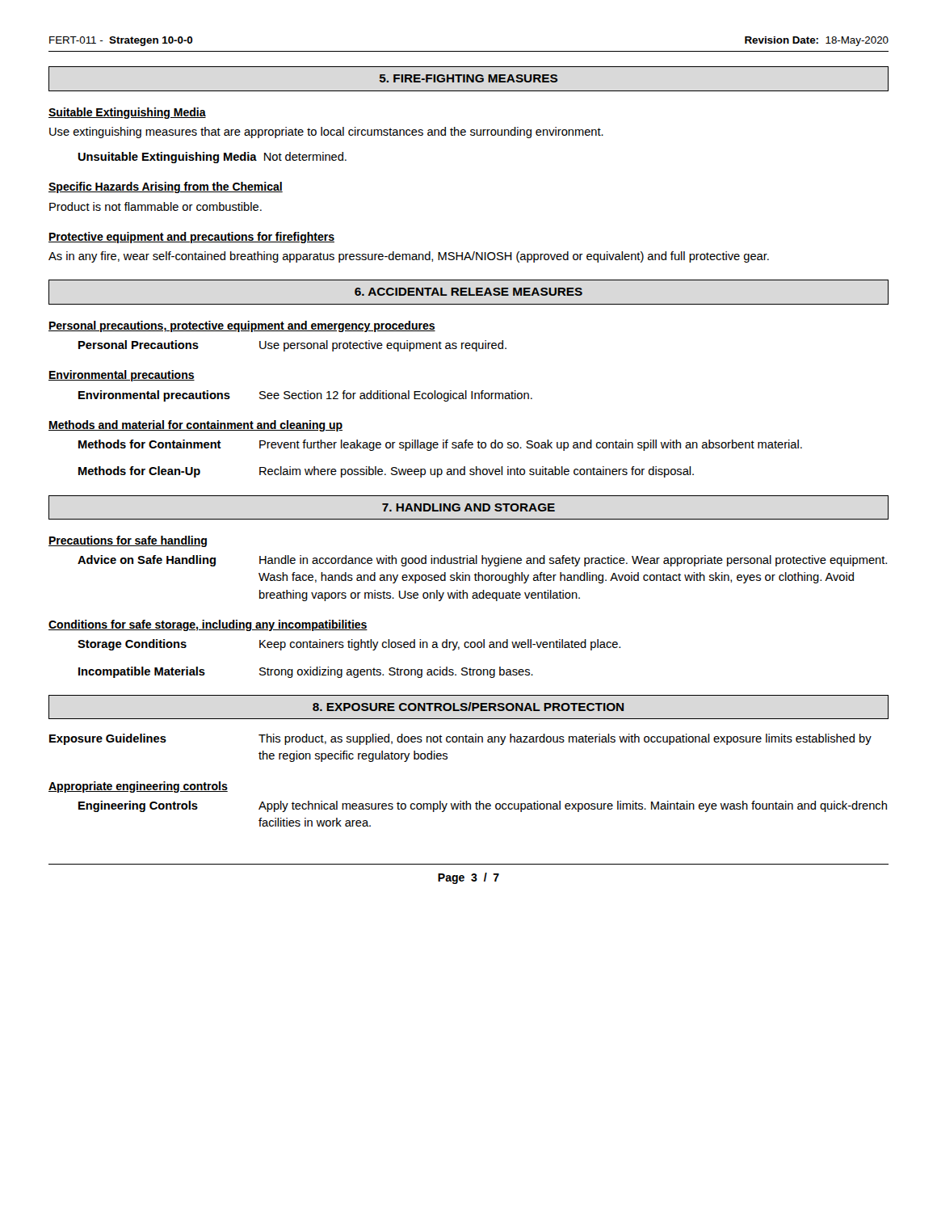FERT-011 - Strategen 10-0-0
Revision Date: 18-May-2020
5. FIRE-FIGHTING MEASURES
Suitable Extinguishing Media
Use extinguishing measures that are appropriate to local circumstances and the surrounding environment.
Unsuitable Extinguishing Media Not determined.
Specific Hazards Arising from the Chemical
Product is not flammable or combustible.
Protective equipment and precautions for firefighters
As in any fire, wear self-contained breathing apparatus pressure-demand, MSHA/NIOSH (approved or equivalent) and full protective gear.
6. ACCIDENTAL RELEASE MEASURES
Personal precautions, protective equipment and emergency procedures
Personal Precautions
Use personal protective equipment as required.
Environmental precautions
Environmental precautions
See Section 12 for additional Ecological Information.
Methods and material for containment and cleaning up
Methods for Containment
Prevent further leakage or spillage if safe to do so. Soak up and contain spill with an absorbent material.
Methods for Clean-Up
Reclaim where possible. Sweep up and shovel into suitable containers for disposal.
7. HANDLING AND STORAGE
Precautions for safe handling
Advice on Safe Handling
Handle in accordance with good industrial hygiene and safety practice. Wear appropriate personal protective equipment. Wash face, hands and any exposed skin thoroughly after handling. Avoid contact with skin, eyes or clothing. Avoid breathing vapors or mists. Use only with adequate ventilation.
Conditions for safe storage, including any incompatibilities
Storage Conditions
Keep containers tightly closed in a dry, cool and well-ventilated place.
Incompatible Materials
Strong oxidizing agents. Strong acids. Strong bases.
8. EXPOSURE CONTROLS/PERSONAL PROTECTION
Exposure Guidelines
This product, as supplied, does not contain any hazardous materials with occupational exposure limits established by the region specific regulatory bodies
Appropriate engineering controls
Engineering Controls
Apply technical measures to comply with the occupational exposure limits. Maintain eye wash fountain and quick-drench facilities in work area.
Page 3 / 7